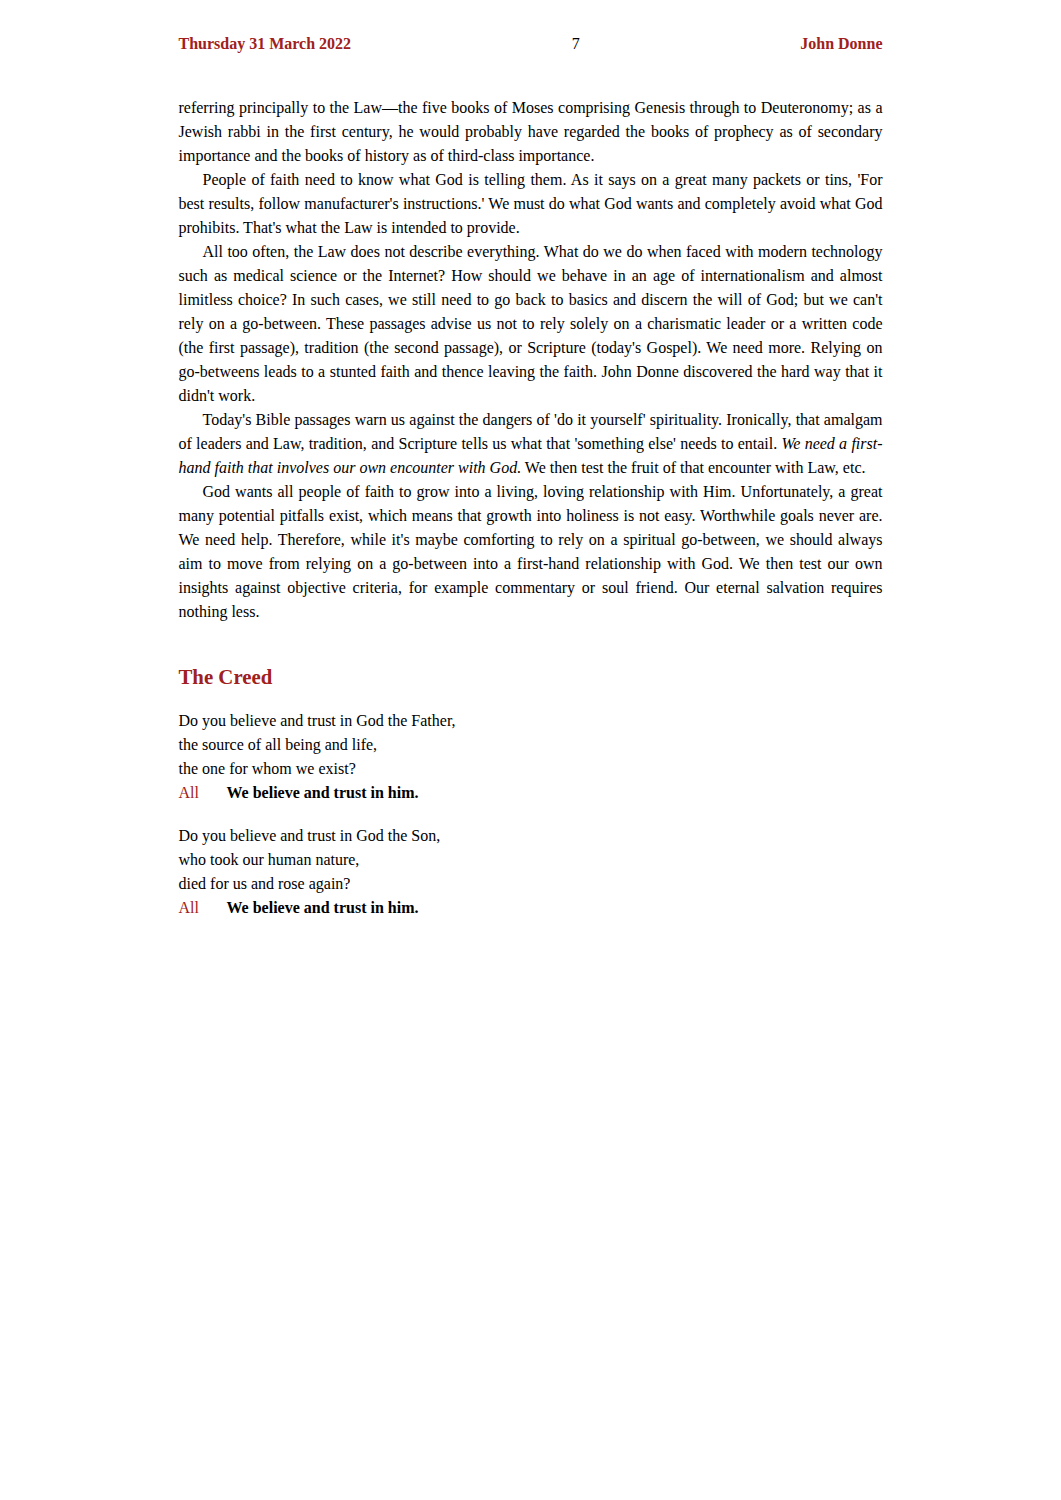Thursday 31 March 2022
7
John Donne
referring principally to the Law—the five books of Moses comprising Genesis through to Deuteronomy; as a Jewish rabbi in the first century, he would probably have regarded the books of prophecy as of secondary importance and the books of history as of third-class importance.
People of faith need to know what God is telling them. As it says on a great many packets or tins, 'For best results, follow manufacturer's instructions.' We must do what God wants and completely avoid what God prohibits. That's what the Law is intended to provide.
All too often, the Law does not describe everything. What do we do when faced with modern technology such as medical science or the Internet? How should we behave in an age of internationalism and almost limitless choice? In such cases, we still need to go back to basics and discern the will of God; but we can't rely on a go-between. These passages advise us not to rely solely on a charismatic leader or a written code (the first passage), tradition (the second passage), or Scripture (today's Gospel). We need more. Relying on go-betweens leads to a stunted faith and thence leaving the faith. John Donne discovered the hard way that it didn't work.
Today's Bible passages warn us against the dangers of 'do it yourself' spirituality. Ironically, that amalgam of leaders and Law, tradition, and Scripture tells us what that 'something else' needs to entail. We need a first-hand faith that involves our own encounter with God. We then test the fruit of that encounter with Law, etc.
God wants all people of faith to grow into a living, loving relationship with Him. Unfortunately, a great many potential pitfalls exist, which means that growth into holiness is not easy. Worthwhile goals never are. We need help. Therefore, while it's maybe comforting to rely on a spiritual go-between, we should always aim to move from relying on a go-between into a first-hand relationship with God. We then test our own insights against objective criteria, for example commentary or soul friend. Our eternal salvation requires nothing less.
The Creed
Do you believe and trust in God the Father,
the source of all being and life,
the one for whom we exist?
All We believe and trust in him.
Do you believe and trust in God the Son,
who took our human nature,
died for us and rose again?
All We believe and trust in him.